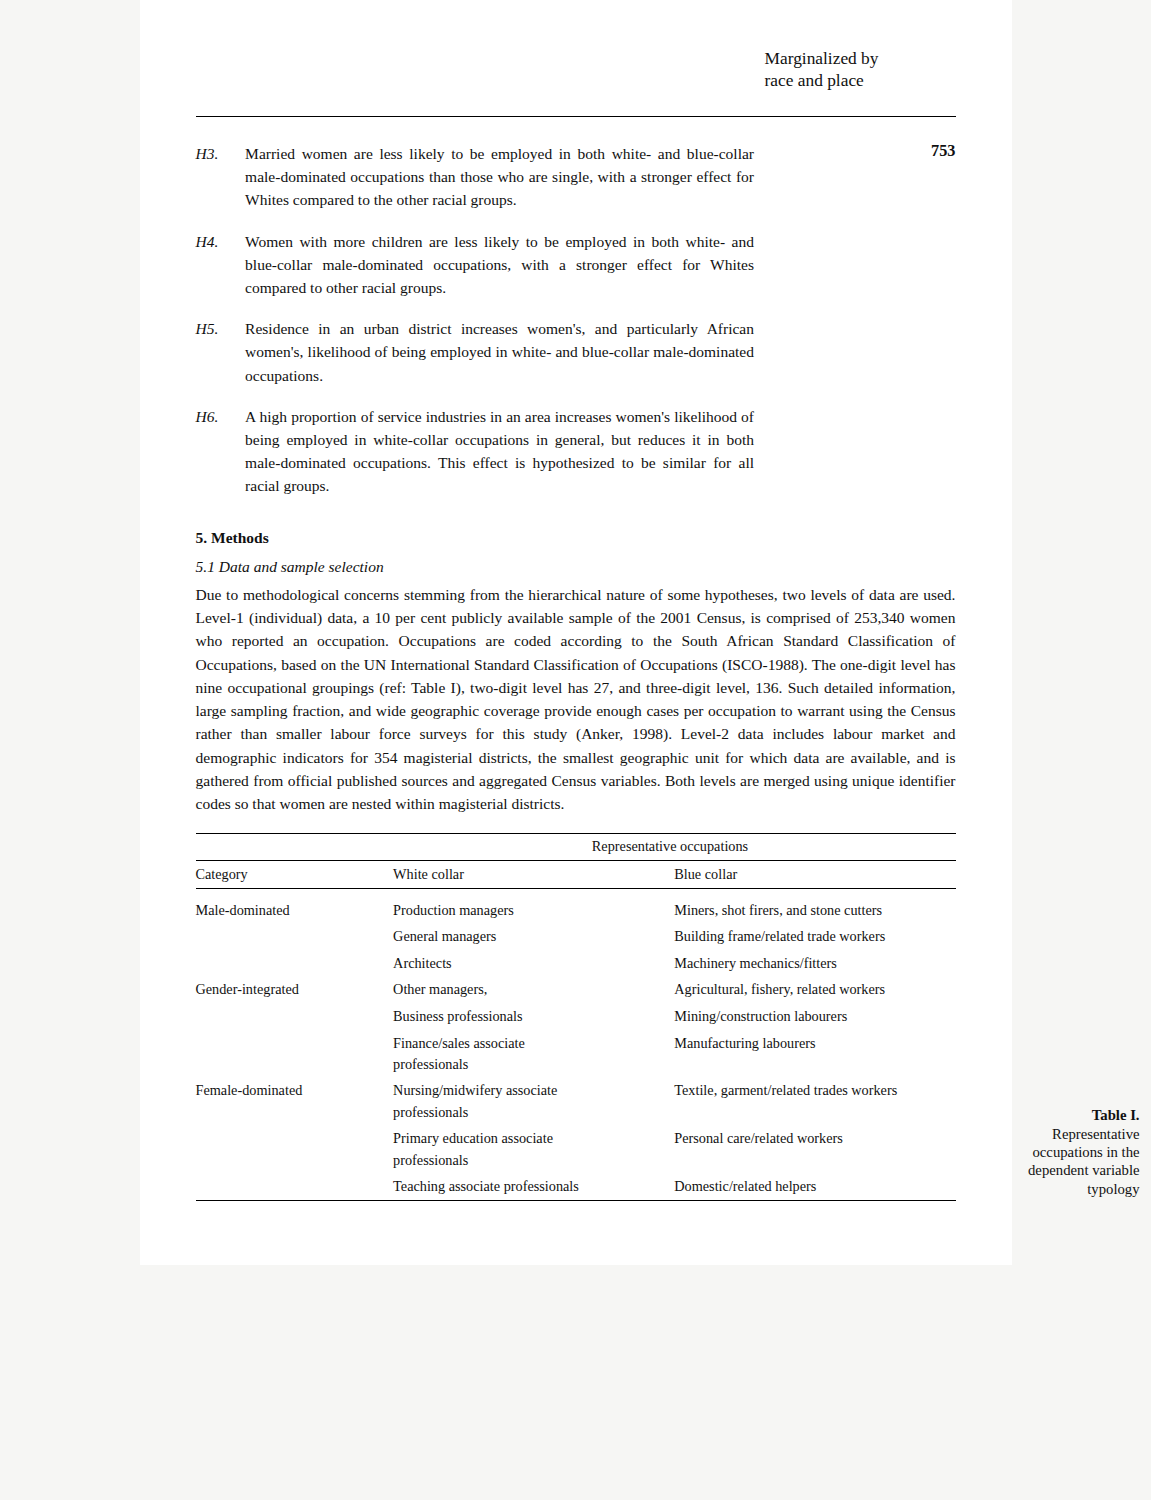Marginalized by
race and place
753
H3.
Married women are less likely to be employed in both white- and blue-collar male-dominated occupations than those who are single, with a stronger effect for Whites compared to the other racial groups.
H4.
Women with more children are less likely to be employed in both white- and blue-collar male-dominated occupations, with a stronger effect for Whites compared to other racial groups.
H5.
Residence in an urban district increases women's, and particularly African women's, likelihood of being employed in white- and blue-collar male-dominated occupations.
H6.
A high proportion of service industries in an area increases women's likelihood of being employed in white-collar occupations in general, but reduces it in both male-dominated occupations. This effect is hypothesized to be similar for all racial groups.
5. Methods
5.1 Data and sample selection
Due to methodological concerns stemming from the hierarchical nature of some hypotheses, two levels of data are used. Level-1 (individual) data, a 10 per cent publicly available sample of the 2001 Census, is comprised of 253,340 women who reported an occupation. Occupations are coded according to the South African Standard Classification of Occupations, based on the UN International Standard Classification of Occupations (ISCO-1988). The one-digit level has nine occupational groupings (ref: Table I), two-digit level has 27, and three-digit level, 136. Such detailed information, large sampling fraction, and wide geographic coverage provide enough cases per occupation to warrant using the Census rather than smaller labour force surveys for this study (Anker, 1998). Level-2 data includes labour market and demographic indicators for 354 magisterial districts, the smallest geographic unit for which data are available, and is gathered from official published sources and aggregated Census variables. Both levels are merged using unique identifier codes so that women are nested within magisterial districts.
| | Representative occupations |
| --- | --- |
| Category | White collar | Blue collar |
| Male-dominated | Production managers | Miners, shot firers, and stone cutters |
| | General managers | Building frame/related trade workers |
| | Architects | Machinery mechanics/fitters |
| Gender-integrated | Other managers, | Agricultural, fishery, related workers |
| | Business professionals | Mining/construction labourers |
| | Finance/sales associate professionals | Manufacturing labourers |
| Female-dominated | Nursing/midwifery associate professionals | Textile, garment/related trades workers |
| | Primary education associate professionals | Personal care/related workers |
| | Teaching associate professionals | Domestic/related helpers |
Table I.
Representative
occupations in the
dependent variable
typology